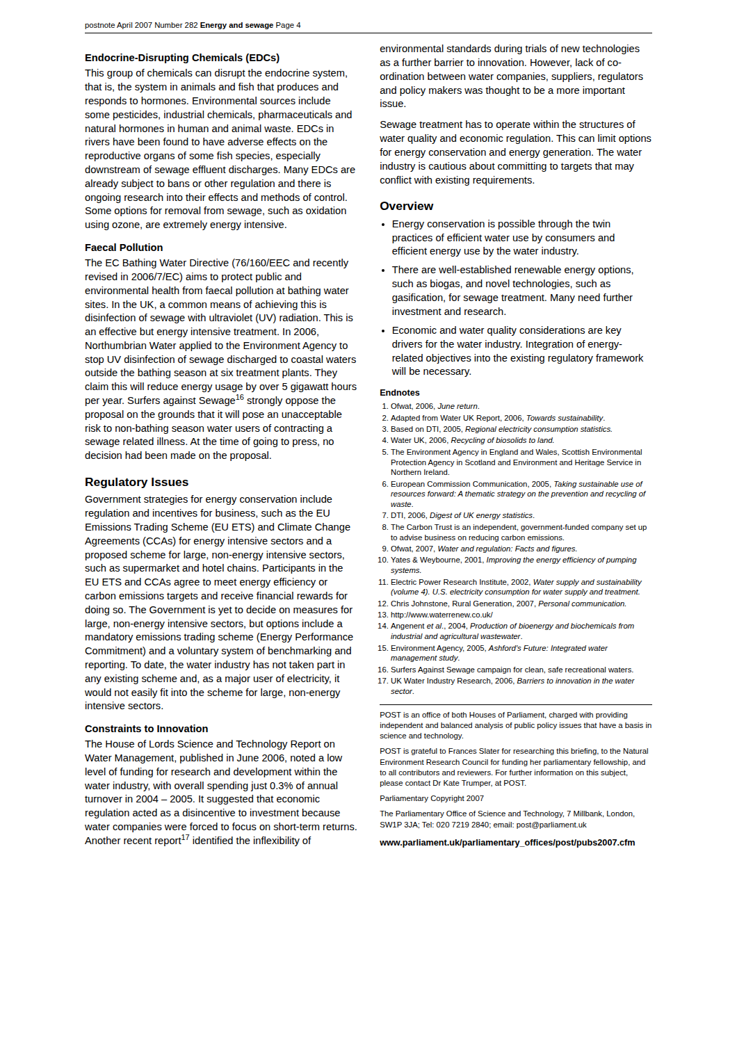postnote April 2007 Number 282 Energy and sewage Page 4
Endocrine-Disrupting Chemicals (EDCs)
This group of chemicals can disrupt the endocrine system, that is, the system in animals and fish that produces and responds to hormones. Environmental sources include some pesticides, industrial chemicals, pharmaceuticals and natural hormones in human and animal waste. EDCs in rivers have been found to have adverse effects on the reproductive organs of some fish species, especially downstream of sewage effluent discharges. Many EDCs are already subject to bans or other regulation and there is ongoing research into their effects and methods of control. Some options for removal from sewage, such as oxidation using ozone, are extremely energy intensive.
Faecal Pollution
The EC Bathing Water Directive (76/160/EEC and recently revised in 2006/7/EC) aims to protect public and environmental health from faecal pollution at bathing water sites. In the UK, a common means of achieving this is disinfection of sewage with ultraviolet (UV) radiation. This is an effective but energy intensive treatment. In 2006, Northumbrian Water applied to the Environment Agency to stop UV disinfection of sewage discharged to coastal waters outside the bathing season at six treatment plants. They claim this will reduce energy usage by over 5 gigawatt hours per year. Surfers against Sewage16 strongly oppose the proposal on the grounds that it will pose an unacceptable risk to non-bathing season water users of contracting a sewage related illness. At the time of going to press, no decision had been made on the proposal.
Regulatory Issues
Government strategies for energy conservation include regulation and incentives for business, such as the EU Emissions Trading Scheme (EU ETS) and Climate Change Agreements (CCAs) for energy intensive sectors and a proposed scheme for large, non-energy intensive sectors, such as supermarket and hotel chains. Participants in the EU ETS and CCAs agree to meet energy efficiency or carbon emissions targets and receive financial rewards for doing so. The Government is yet to decide on measures for large, non-energy intensive sectors, but options include a mandatory emissions trading scheme (Energy Performance Commitment) and a voluntary system of benchmarking and reporting. To date, the water industry has not taken part in any existing scheme and, as a major user of electricity, it would not easily fit into the scheme for large, non-energy intensive sectors.
Constraints to Innovation
The House of Lords Science and Technology Report on Water Management, published in June 2006, noted a low level of funding for research and development within the water industry, with overall spending just 0.3% of annual turnover in 2004 – 2005. It suggested that economic regulation acted as a disincentive to investment because water companies were forced to focus on short-term returns. Another recent report17 identified the inflexibility of environmental standards during trials of new technologies as a further barrier to innovation. However, lack of co-ordination between water companies, suppliers, regulators and policy makers was thought to be a more important issue.
Sewage treatment has to operate within the structures of water quality and economic regulation. This can limit options for energy conservation and energy generation. The water industry is cautious about committing to targets that may conflict with existing requirements.
Overview
Energy conservation is possible through the twin practices of efficient water use by consumers and efficient energy use by the water industry.
There are well-established renewable energy options, such as biogas, and novel technologies, such as gasification, for sewage treatment. Many need further investment and research.
Economic and water quality considerations are key drivers for the water industry. Integration of energy-related objectives into the existing regulatory framework will be necessary.
Endnotes
Ofwat, 2006, June return.
Adapted from Water UK Report, 2006, Towards sustainability.
Based on DTI, 2005, Regional electricity consumption statistics.
Water UK, 2006, Recycling of biosolids to land.
The Environment Agency in England and Wales, Scottish Environmental Protection Agency in Scotland and Environment and Heritage Service in Northern Ireland.
European Commission Communication, 2005, Taking sustainable use of resources forward: A thematic strategy on the prevention and recycling of waste.
DTI, 2006, Digest of UK energy statistics.
The Carbon Trust is an independent, government-funded company set up to advise business on reducing carbon emissions.
Ofwat, 2007, Water and regulation: Facts and figures.
Yates & Weybourne, 2001, Improving the energy efficiency of pumping systems.
Electric Power Research Institute, 2002, Water supply and sustainability (volume 4). U.S. electricity consumption for water supply and treatment.
Chris Johnstone, Rural Generation, 2007, Personal communication.
http://www.waterrenew.co.uk/
Angenent et al., 2004, Production of bioenergy and biochemicals from industrial and agricultural wastewater.
Environment Agency, 2005, Ashford's Future: Integrated water management study.
Surfers Against Sewage campaign for clean, safe recreational waters.
UK Water Industry Research, 2006, Barriers to innovation in the water sector.
POST is an office of both Houses of Parliament, charged with providing independent and balanced analysis of public policy issues that have a basis in science and technology.
POST is grateful to Frances Slater for researching this briefing, to the Natural Environment Research Council for funding her parliamentary fellowship, and to all contributors and reviewers. For further information on this subject, please contact Dr Kate Trumper, at POST.
Parliamentary Copyright 2007
The Parliamentary Office of Science and Technology, 7 Millbank, London, SW1P 3JA; Tel: 020 7219 2840; email: post@parliament.uk
www.parliament.uk/parliamentary_offices/post/pubs2007.cfm